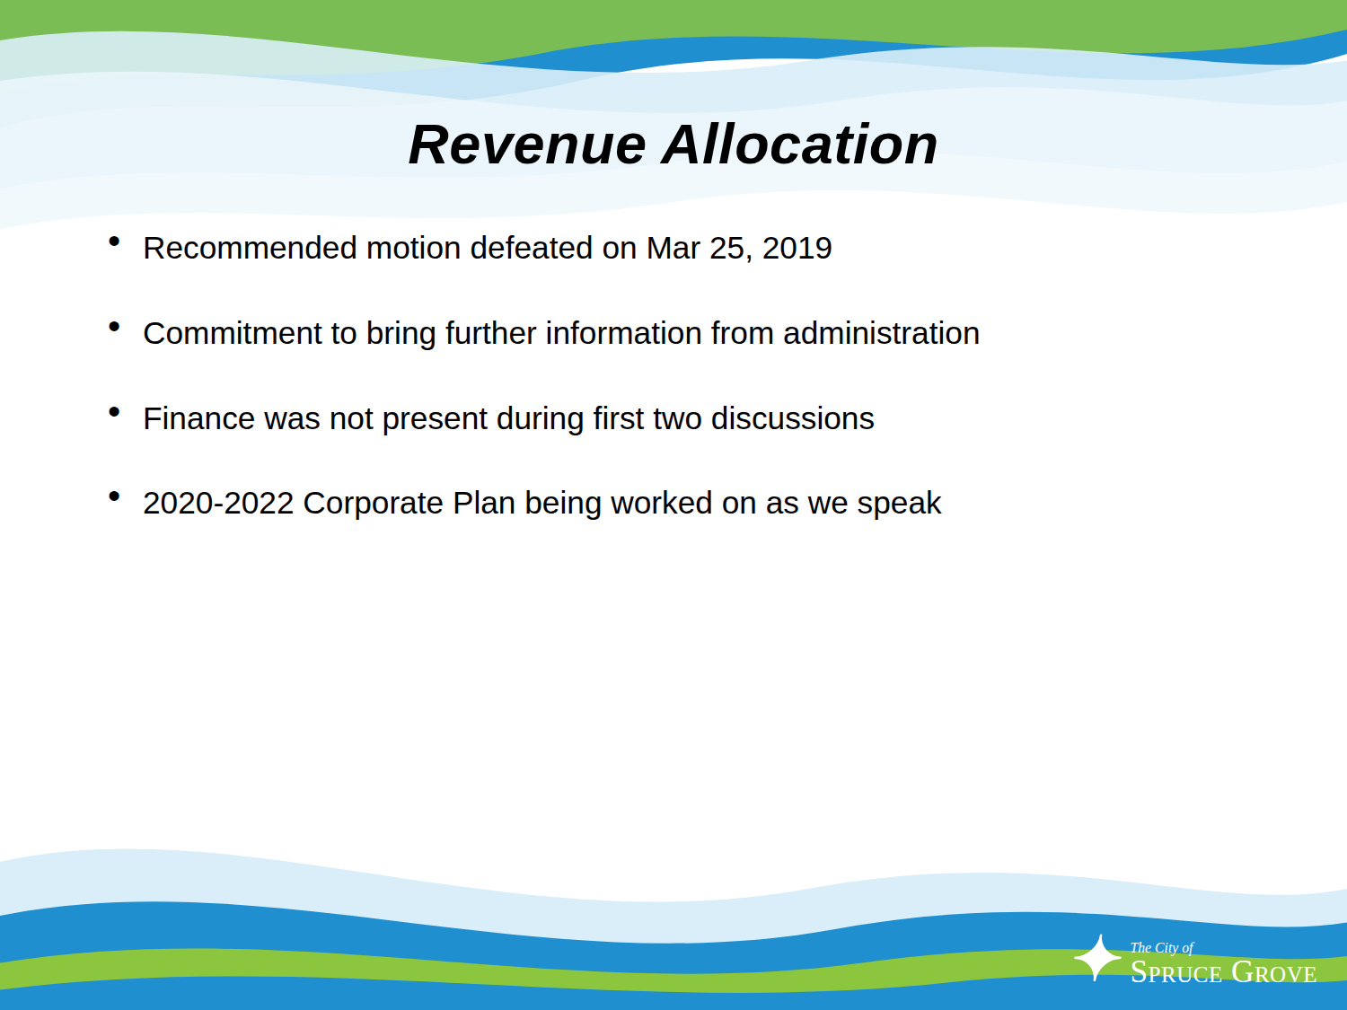Revenue Allocation
Recommended motion defeated on Mar 25, 2019
Commitment to bring further information from administration
Finance was not present during first two discussions
2020-2022 Corporate Plan being worked on as we speak
✦
The City of Spruce Grove